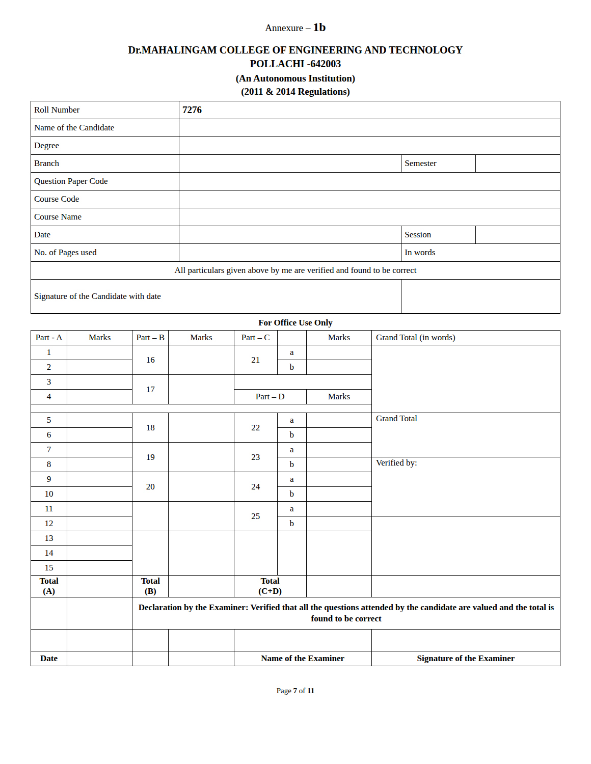Annexure – 1b
Dr.MAHALINGAM COLLEGE OF ENGINEERING AND TECHNOLOGY
POLLACHI -642003
(An Autonomous Institution)
(2011 & 2014 Regulations)
| Roll Number | 7276 |
| Name of the Candidate | |
| Degree | |
| Branch | | Semester | |
| Question Paper Code | |
| Course Code | |
| Course Name | |
| Date | | Session | |
| No. of Pages used | | In words |
| All particulars given above by me are verified and found to be correct |
| Signature of the Candidate with date | |
For Office Use Only
| Part - A | Marks | Part – B | Marks | Part – C | | Marks | Grand Total (in words) |
| 1 | | 16 | | 21 | a | | |
| 2 | | b | |
| 3 | | 17 | | |
| 4 | | Part – D | Marks |
| 5 | | 18 | | 22 | a | | Grand Total |
| 6 | | b | |
| 7 | | 19 | | 23 | a | |
| 8 | | b | | Verified by: |
| 9 | | 20 | | 24 | a | |
| 10 | | b | |
| 11 | | | | 25 | a | |
| 12 | | b | | |
| 13 | | | | | | |
| 14 | |
| 15 | |
| Total (A) | | Total (B) | | Total (C+D) | | |
| | | Declaration by the Examiner: Verified that all the questions attended by the candidate are valued and the total is found to be correct |
| Date | | | | Name of the Examiner | Signature of the Examiner |
Page 7 of 11